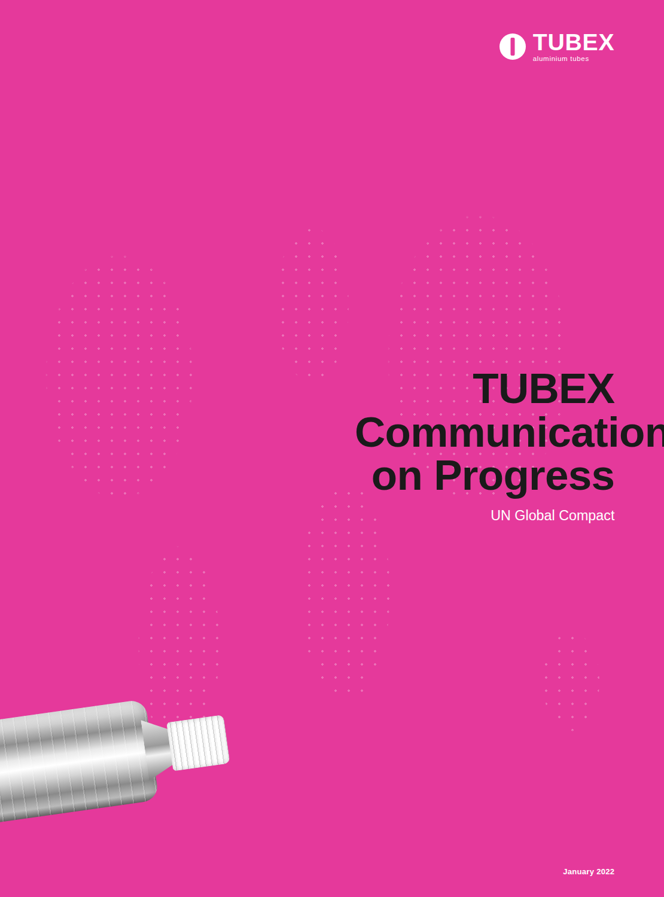TUBEX aluminium tubes
TUBEX Communication on Progress
UN Global Compact
January 2022